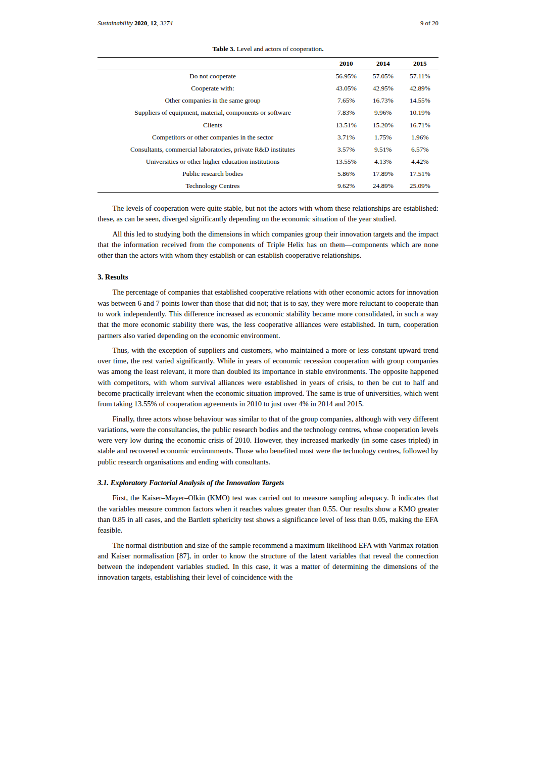Sustainability 2020, 12, 3274 9 of 20
Table 3. Level and actors of cooperation .
| | 2010 | 2014 | 2015 |
| --- | --- | --- | --- |
| Do not cooperate | 56.95% | 57.05% | 57.11% |
| Cooperate with: | 43.05% | 42.95% | 42.89% |
| Other companies in the same group | 7.65% | 16.73% | 14.55% |
| Suppliers of equipment, material, components or software | 7.83% | 9.96% | 10.19% |
| Clients | 13.51% | 15.20% | 16.71% |
| Competitors or other companies in the sector | 3.71% | 1.75% | 1.96% |
| Consultants, commercial laboratories, private R&D institutes | 3.57% | 9.51% | 6.57% |
| Universities or other higher education institutions | 13.55% | 4.13% | 4.42% |
| Public research bodies | 5.86% | 17.89% | 17.51% |
| Technology Centres | 9.62% | 24.89% | 25.09% |
The levels of cooperation were quite stable, but not the actors with whom these relationships are established: these, as can be seen, diverged significantly depending on the economic situation of the year studied.
All this led to studying both the dimensions in which companies group their innovation targets and the impact that the information received from the components of Triple Helix has on them—components which are none other than the actors with whom they establish or can establish cooperative relationships.
3. Results
The percentage of companies that established cooperative relations with other economic actors for innovation was between 6 and 7 points lower than those that did not; that is to say, they were more reluctant to cooperate than to work independently. This difference increased as economic stability became more consolidated, in such a way that the more economic stability there was, the less cooperative alliances were established. In turn, cooperation partners also varied depending on the economic environment.
Thus, with the exception of suppliers and customers, who maintained a more or less constant upward trend over time, the rest varied significantly. While in years of economic recession cooperation with group companies was among the least relevant, it more than doubled its importance in stable environments. The opposite happened with competitors, with whom survival alliances were established in years of crisis, to then be cut to half and become practically irrelevant when the economic situation improved. The same is true of universities, which went from taking 13.55% of cooperation agreements in 2010 to just over 4% in 2014 and 2015.
Finally, three actors whose behaviour was similar to that of the group companies, although with very different variations, were the consultancies, the public research bodies and the technology centres, whose cooperation levels were very low during the economic crisis of 2010. However, they increased markedly (in some cases tripled) in stable and recovered economic environments. Those who benefited most were the technology centres, followed by public research organisations and ending with consultants.
3.1. Exploratory Factorial Analysis of the Innovation Targets
First, the Kaiser–Mayer–Olkin (KMO) test was carried out to measure sampling adequacy. It indicates that the variables measure common factors when it reaches values greater than 0.55. Our results show a KMO greater than 0.85 in all cases, and the Bartlett sphericity test shows a significance level of less than 0.05, making the EFA feasible.
The normal distribution and size of the sample recommend a maximum likelihood EFA with Varimax rotation and Kaiser normalisation [87], in order to know the structure of the latent variables that reveal the connection between the independent variables studied. In this case, it was a matter of determining the dimensions of the innovation targets, establishing their level of coincidence with the